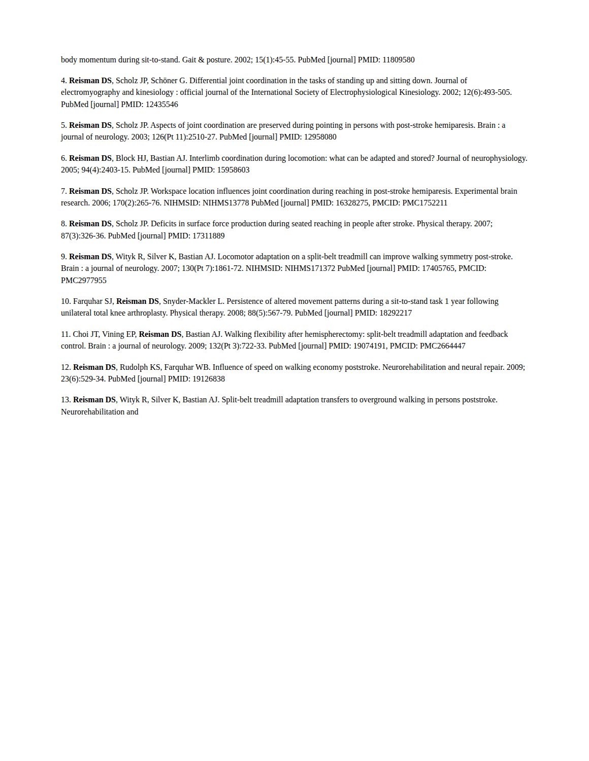body momentum during sit-to-stand. Gait & posture. 2002; 15(1):45-55. PubMed [journal] PMID: 11809580
4. Reisman DS, Scholz JP, Schöner G. Differential joint coordination in the tasks of standing up and sitting down. Journal of electromyography and kinesiology : official journal of the International Society of Electrophysiological Kinesiology. 2002; 12(6):493-505. PubMed [journal] PMID: 12435546
5. Reisman DS, Scholz JP. Aspects of joint coordination are preserved during pointing in persons with post-stroke hemiparesis. Brain : a journal of neurology. 2003; 126(Pt 11):2510-27. PubMed [journal] PMID: 12958080
6. Reisman DS, Block HJ, Bastian AJ. Interlimb coordination during locomotion: what can be adapted and stored? Journal of neurophysiology. 2005; 94(4):2403-15. PubMed [journal] PMID: 15958603
7. Reisman DS, Scholz JP. Workspace location influences joint coordination during reaching in post-stroke hemiparesis. Experimental brain research. 2006; 170(2):265-76. NIHMSID: NIHMS13778 PubMed [journal] PMID: 16328275, PMCID: PMC1752211
8. Reisman DS, Scholz JP. Deficits in surface force production during seated reaching in people after stroke. Physical therapy. 2007; 87(3):326-36. PubMed [journal] PMID: 17311889
9. Reisman DS, Wityk R, Silver K, Bastian AJ. Locomotor adaptation on a split-belt treadmill can improve walking symmetry post-stroke. Brain : a journal of neurology. 2007; 130(Pt 7):1861-72. NIHMSID: NIHMS171372 PubMed [journal] PMID: 17405765, PMCID: PMC2977955
10. Farquhar SJ, Reisman DS, Snyder-Mackler L. Persistence of altered movement patterns during a sit-to-stand task 1 year following unilateral total knee arthroplasty. Physical therapy. 2008; 88(5):567-79. PubMed [journal] PMID: 18292217
11. Choi JT, Vining EP, Reisman DS, Bastian AJ. Walking flexibility after hemispherectomy: split-belt treadmill adaptation and feedback control. Brain : a journal of neurology. 2009; 132(Pt 3):722-33. PubMed [journal] PMID: 19074191, PMCID: PMC2664447
12. Reisman DS, Rudolph KS, Farquhar WB. Influence of speed on walking economy poststroke. Neurorehabilitation and neural repair. 2009; 23(6):529-34. PubMed [journal] PMID: 19126838
13. Reisman DS, Wityk R, Silver K, Bastian AJ. Split-belt treadmill adaptation transfers to overground walking in persons poststroke. Neurorehabilitation and